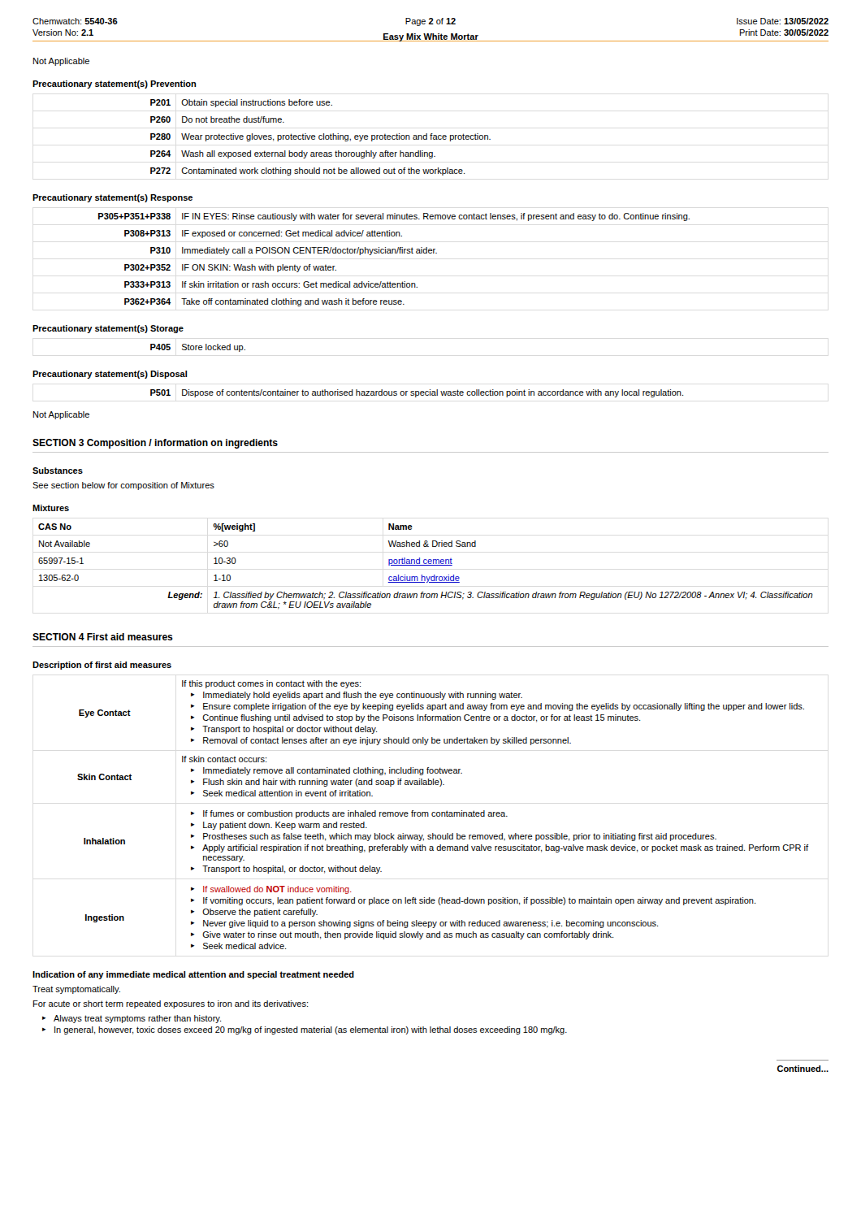Chemwatch: 5540-36
Page 2 of 12
Issue Date: 13/05/2022
Version No: 2.1
Print Date: 30/05/2022
Easy Mix White Mortar
Not Applicable
Precautionary statement(s) Prevention
| P201 | Obtain special instructions before use. |
| P260 | Do not breathe dust/fume. |
| P280 | Wear protective gloves, protective clothing, eye protection and face protection. |
| P264 | Wash all exposed external body areas thoroughly after handling. |
| P272 | Contaminated work clothing should not be allowed out of the workplace. |
Precautionary statement(s) Response
| P305+P351+P338 | IF IN EYES: Rinse cautiously with water for several minutes. Remove contact lenses, if present and easy to do. Continue rinsing. |
| P308+P313 | IF exposed or concerned: Get medical advice/ attention. |
| P310 | Immediately call a POISON CENTER/doctor/physician/first aider. |
| P302+P352 | IF ON SKIN: Wash with plenty of water. |
| P333+P313 | If skin irritation or rash occurs: Get medical advice/attention. |
| P362+P364 | Take off contaminated clothing and wash it before reuse. |
Precautionary statement(s) Storage
| P405 | Store locked up. |
Precautionary statement(s) Disposal
| P501 | Dispose of contents/container to authorised hazardous or special waste collection point in accordance with any local regulation. |
Not Applicable
SECTION 3 Composition / information on ingredients
Substances
See section below for composition of Mixtures
Mixtures
| CAS No | %[weight] | Name |
| --- | --- | --- |
| Not Available | >60 | Washed & Dried Sand |
| 65997-15-1 | 10-30 | portland cement |
| 1305-62-0 | 1-10 | calcium hydroxide |
| Legend: | 1. Classified by Chemwatch; 2. Classification drawn from HCIS; 3. Classification drawn from Regulation (EU) No 1272/2008 - Annex VI; 4. Classification drawn from C&L; * EU IOELVs available |
SECTION 4 First aid measures
Description of first aid measures
| Eye Contact | If this product comes in contact with the eyes: Immediately hold eyelids apart and flush the eye continuously with running water. Ensure complete irrigation of the eye by keeping eyelids apart and away from eye and moving the eyelids by occasionally lifting the upper and lower lids. Continue flushing until advised to stop by the Poisons Information Centre or a doctor, or for at least 15 minutes. Transport to hospital or doctor without delay. Removal of contact lenses after an eye injury should only be undertaken by skilled personnel. |
| Skin Contact | If skin contact occurs: Immediately remove all contaminated clothing, including footwear. Flush skin and hair with running water (and soap if available). Seek medical attention in event of irritation. |
| Inhalation | If fumes or combustion products are inhaled remove from contaminated area. Lay patient down. Keep warm and rested. Prostheses such as false teeth, which may block airway, should be removed, where possible, prior to initiating first aid procedures. Apply artificial respiration if not breathing, preferably with a demand valve resuscitator, bag-valve mask device, or pocket mask as trained. Perform CPR if necessary. Transport to hospital, or doctor, without delay. |
| Ingestion | If swallowed do NOT induce vomiting. If vomiting occurs, lean patient forward or place on left side (head-down position, if possible) to maintain open airway and prevent aspiration. Observe the patient carefully. Never give liquid to a person showing signs of being sleepy or with reduced awareness; i.e. becoming unconscious. Give water to rinse out mouth, then provide liquid slowly and as much as casualty can comfortably drink. Seek medical advice. |
Indication of any immediate medical attention and special treatment needed
Treat symptomatically.
For acute or short term repeated exposures to iron and its derivatives:
Always treat symptoms rather than history.
In general, however, toxic doses exceed 20 mg/kg of ingested material (as elemental iron) with lethal doses exceeding 180 mg/kg.
Continued...